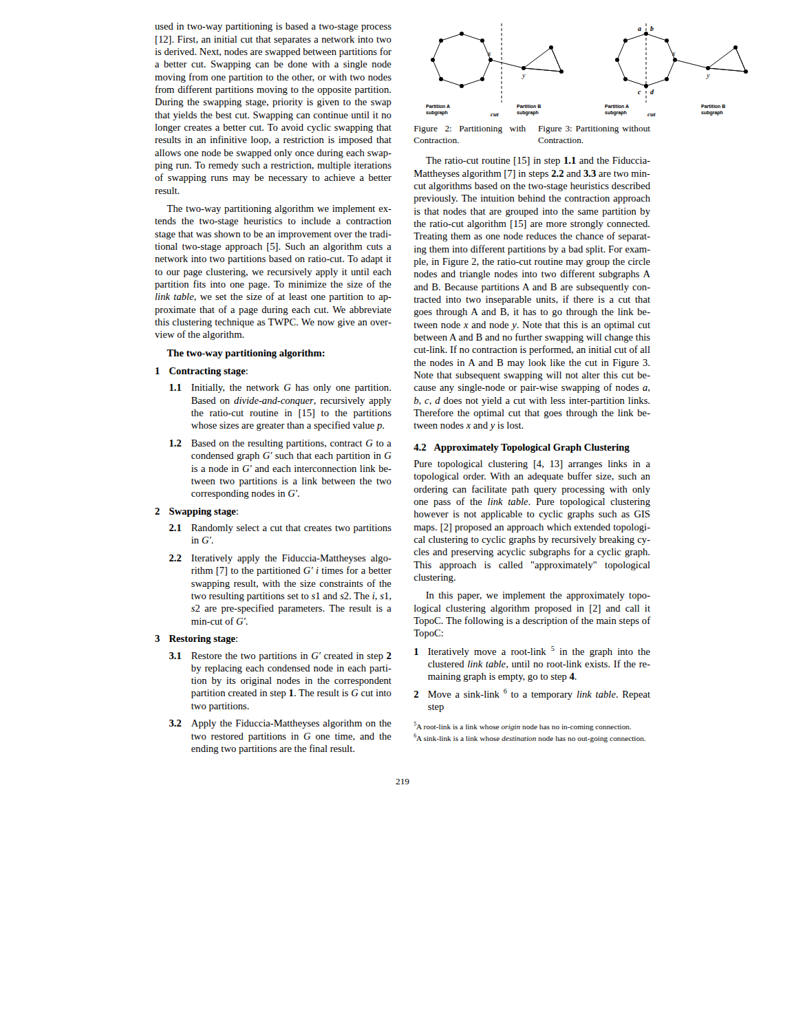used in two-way partitioning is based a two-stage process [12]. First, an initial cut that separates a network into two is derived. Next, nodes are swapped between partitions for a better cut. Swapping can be done with a single node moving from one partition to the other, or with two nodes from different partitions moving to the opposite partition. During the swapping stage, priority is given to the swap that yields the best cut. Swapping can continue until it no longer creates a better cut. To avoid cyclic swapping that results in an infinitive loop, a restriction is imposed that allows one node be swapped only once during each swapping run. To remedy such a restriction, multiple iterations of swapping runs may be necessary to achieve a better result.
The two-way partitioning algorithm we implement extends the two-stage heuristics to include a contraction stage that was shown to be an improvement over the traditional two-stage approach [5]. Such an algorithm cuts a network into two partitions based on ratio-cut. To adapt it to our page clustering, we recursively apply it until each partition fits into one page. To minimize the size of the link table, we set the size of at least one partition to approximate that of a page during each cut. We abbreviate this clustering technique as TWPC. We now give an overview of the algorithm.
The two-way partitioning algorithm:
1 Contracting stage:
1.1 Initially, the network G has only one partition. Based on divide-and-conquer, recursively apply the ratio-cut routine in [15] to the partitions whose sizes are greater than a specified value p.
1.2 Based on the resulting partitions, contract G to a condensed graph G′ such that each partition in G is a node in G′ and each interconnection link between two partitions is a link between the two corresponding nodes in G′.
2 Swapping stage:
2.1 Randomly select a cut that creates two partitions in G′.
2.2 Iteratively apply the Fiduccia-Mattheyses algorithm [7] to the partitioned G′ i times for a better swapping result, with the size constraints of the two resulting partitions set to s1 and s2. The i, s1, s2 are pre-specified parameters. The result is a min-cut of G′.
3 Restoring stage:
3.1 Restore the two partitions in G′ created in step 2 by replacing each condensed node in each partition by its original nodes in the correspondent partition created in step 1. The result is G cut into two partitions.
3.2 Apply the Fiduccia-Mattheyses algorithm on the two restored partitions in G one time, and the ending two partitions are the final result.
x y Partition A subgraph Partition B subgraph cut
a b c d x y Partition A subgraph Partition B subgraph cut
Figure 2: Partitioning with Contraction.
Figure 3: Partitioning without Contraction.
The ratio-cut routine [15] in step 1.1 and the Fiduccia-Mattheyses algorithm [7] in steps 2.2 and 3.3 are two min-cut algorithms based on the two-stage heuristics described previously. The intuition behind the contraction approach is that nodes that are grouped into the same partition by the ratio-cut algorithm [15] are more strongly connected. Treating them as one node reduces the chance of separating them into different partitions by a bad split. For example, in Figure 2, the ratio-cut routine may group the circle nodes and triangle nodes into two different subgraphs A and B. Because partitions A and B are subsequently contracted into two inseparable units, if there is a cut that goes through A and B, it has to go through the link between node x and node y. Note that this is an optimal cut between A and B and no further swapping will change this cut-link. If no contraction is performed, an initial cut of all the nodes in A and B may look like the cut in Figure 3. Note that subsequent swapping will not alter this cut because any single-node or pair-wise swapping of nodes a, b, c, d does not yield a cut with less inter-partition links. Therefore the optimal cut that goes through the link between nodes x and y is lost.
4.2 Approximately Topological Graph Clustering
Pure topological clustering [4, 13] arranges links in a topological order. With an adequate buffer size, such an ordering can facilitate path query processing with only one pass of the link table. Pure topological clustering however is not applicable to cyclic graphs such as GIS maps. [2] proposed an approach which extended topological clustering to cyclic graphs by recursively breaking cycles and preserving acyclic subgraphs for a cyclic graph. This approach is called "approximately" topological clustering.
In this paper, we implement the approximately topological clustering algorithm proposed in [2] and call it TopoC. The following is a description of the main steps of TopoC:
1 Iteratively move a root-link 5 in the graph into the clustered link table, until no root-link exists. If the remaining graph is empty, go to step 4.
2 Move a sink-link 6 to a temporary link table. Repeat step
5A root-link is a link whose origin node has no in-coming connection.
6A sink-link is a link whose destination node has no out-going connection.
219